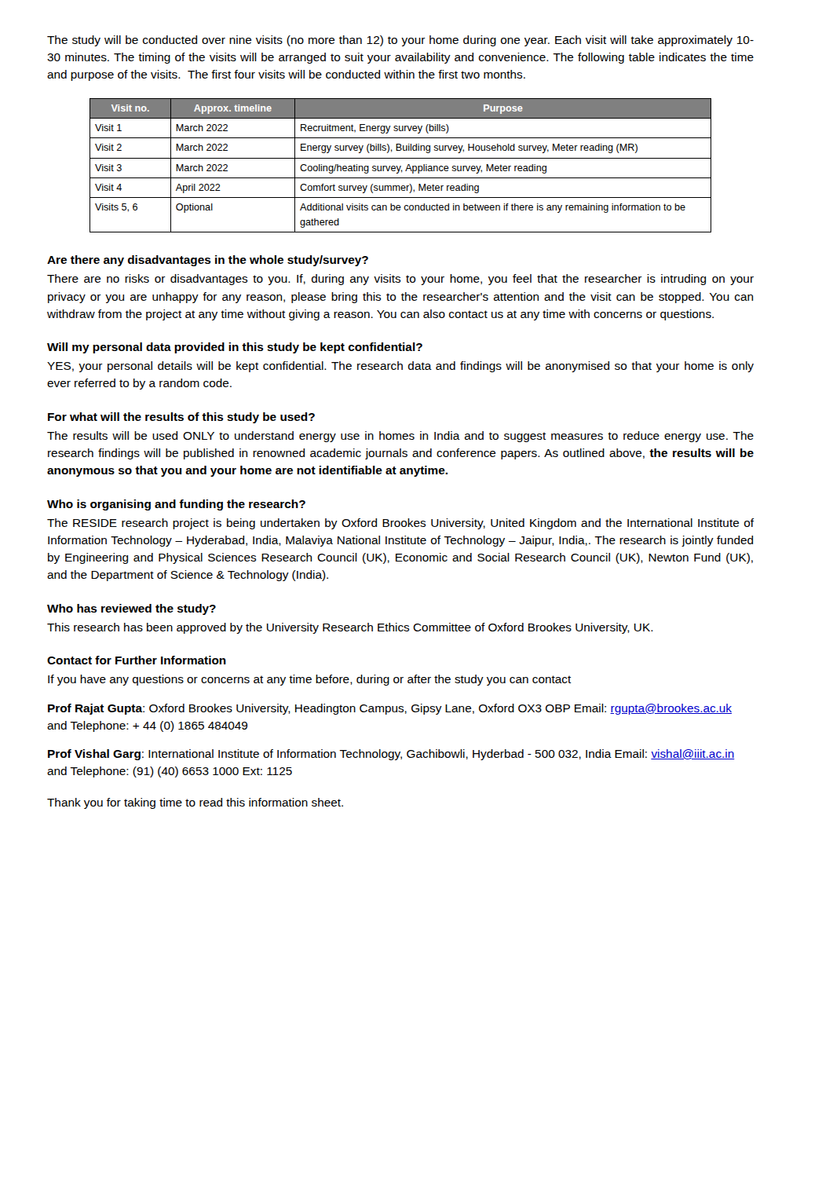The study will be conducted over nine visits (no more than 12) to your home during one year. Each visit will take approximately 10-30 minutes. The timing of the visits will be arranged to suit your availability and convenience. The following table indicates the time and purpose of the visits. The first four visits will be conducted within the first two months.
| Visit no. | Approx. timeline | Purpose |
| --- | --- | --- |
| Visit 1 | March 2022 | Recruitment, Energy survey (bills) |
| Visit 2 | March 2022 | Energy survey (bills), Building survey, Household survey, Meter reading (MR) |
| Visit 3 | March 2022 | Cooling/heating survey, Appliance survey, Meter reading |
| Visit 4 | April 2022 | Comfort survey (summer), Meter reading |
| Visits 5, 6 | Optional | Additional visits can be conducted in between if there is any remaining information to be gathered |
Are there any disadvantages in the whole study/survey?
There are no risks or disadvantages to you. If, during any visits to your home, you feel that the researcher is intruding on your privacy or you are unhappy for any reason, please bring this to the researcher's attention and the visit can be stopped. You can withdraw from the project at any time without giving a reason. You can also contact us at any time with concerns or questions.
Will my personal data provided in this study be kept confidential?
YES, your personal details will be kept confidential. The research data and findings will be anonymised so that your home is only ever referred to by a random code.
For what will the results of this study be used?
The results will be used ONLY to understand energy use in homes in India and to suggest measures to reduce energy use. The research findings will be published in renowned academic journals and conference papers. As outlined above, the results will be anonymous so that you and your home are not identifiable at anytime.
Who is organising and funding the research?
The RESIDE research project is being undertaken by Oxford Brookes University, United Kingdom and the International Institute of Information Technology – Hyderabad, India, Malaviya National Institute of Technology – Jaipur, India,. The research is jointly funded by Engineering and Physical Sciences Research Council (UK), Economic and Social Research Council (UK), Newton Fund (UK), and the Department of Science & Technology (India).
Who has reviewed the study?
This research has been approved by the University Research Ethics Committee of Oxford Brookes University, UK.
Contact for Further Information
If you have any questions or concerns at any time before, during or after the study you can contact
Prof Rajat Gupta: Oxford Brookes University, Headington Campus, Gipsy Lane, Oxford OX3 OBP Email: rgupta@brookes.ac.uk and Telephone: + 44 (0) 1865 484049
Prof Vishal Garg: International Institute of Information Technology, Gachibowli, Hyderbad - 500 032, India Email: vishal@iiit.ac.in and Telephone: (91) (40) 6653 1000 Ext: 1125
Thank you for taking time to read this information sheet.